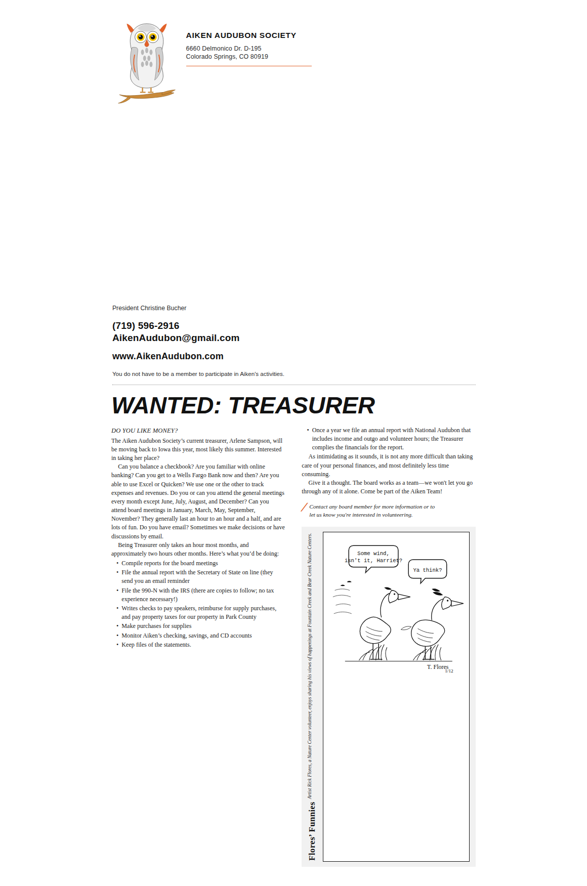Owl perched on a branch
Aiken Audubon Society
6660 Delmonico Dr. D-195
Colorado Springs, CO 80919
President Christine Bucher
(719) 596-2916
AikenAudubon@gmail.com
www.AikenAudubon.com
You do not have to be a member to participate in Aiken's activities.
Wanted: Treasurer
DO YOU LIKE MONEY?
The Aiken Audubon Society’s current treasurer, Arlene Sampson, will be moving back to Iowa this year, most likely this summer. Interested in taking her place?
Can you balance a checkbook? Are you familiar with online banking? Can you get to a Wells Fargo Bank now and then? Are you able to use Excel or Quicken? We use one or the other to track expenses and revenues. Do you or can you attend the general meetings every month except June, July, August, and December? Can you attend board meetings in January, March, May, September, November? They generally last an hour to an hour and a half, and are lots of fun. Do you have email? Sometimes we make decisions or have discussions by email.
Being Treasurer only takes an hour most months, and approximately two hours other months. Here’s what you’d be doing:
Compile reports for the board meetings
File the annual report with the Secretary of State on line (they send you an email reminder
File the 990-N with the IRS (there are copies to follow; no tax experience necessary!)
Writes checks to pay speakers, reimburse for supply purchases, and pay property taxes for our property in Park County
Make purchases for supplies
Monitor Aiken’s checking, savings, and CD accounts
Keep files of the statements.
Once a year we file an annual report with National Audubon that includes income and outgo and volunteer hours; the Treasurer complies the financials for the report.
As intimidating as it sounds, it is not any more difficult than taking care of your personal finances, and most definitely less time consuming.
Give it a thought. The board works as a team—we won't let you go through any of it alone. Come be part of the Aiken Team!
╱ Contact any board member for more information or to
let us know you're interested in volunteering.
Flores’ Funnies Artist Rick Flores, a Nature Center volunteer, enjoys sharing his views of happenings at Fountain Creek and Bear Creek Nature Centers.
Flores' Funnies cartoon Some wind, isn't it, Harriet? Ya think? T. Flores 1/12